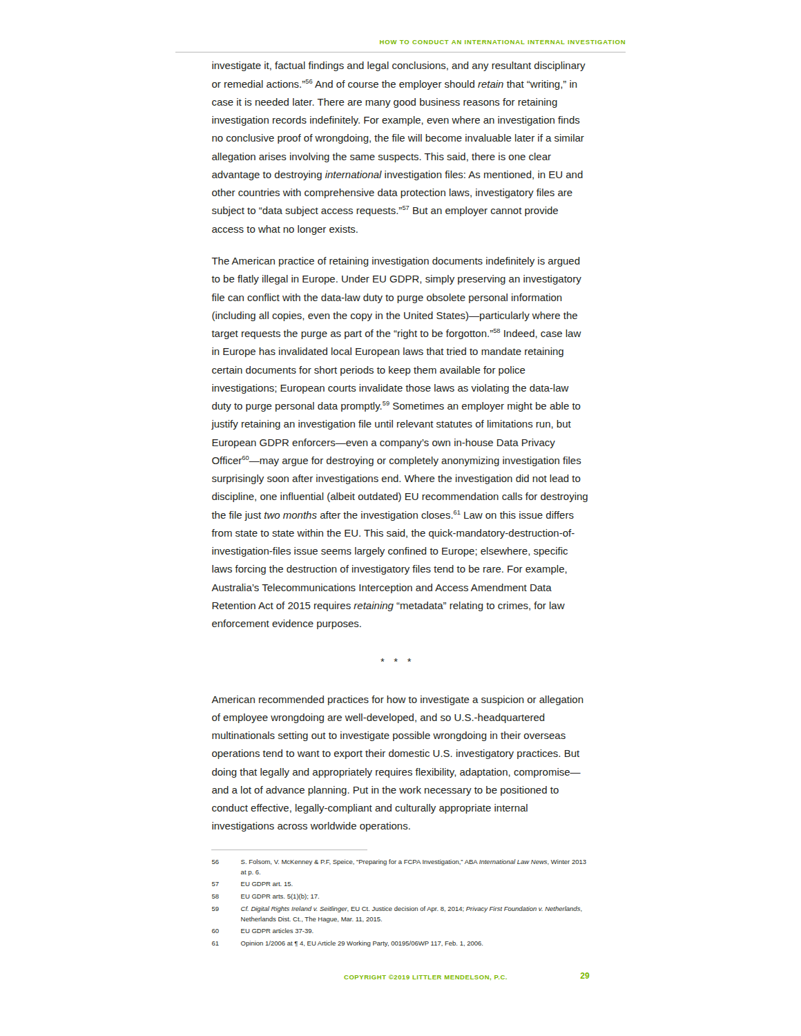How to Conduct an International Internal Investigation
investigate it, factual findings and legal conclusions, and any resultant disciplinary or remedial actions.”56 And of course the employer should retain that “writing,” in case it is needed later. There are many good business reasons for retaining investigation records indefinitely. For example, even where an investigation finds no conclusive proof of wrongdoing, the file will become invaluable later if a similar allegation arises involving the same suspects. This said, there is one clear advantage to destroying international investigation files: As mentioned, in EU and other countries with comprehensive data protection laws, investigatory files are subject to “data subject access requests.”57 But an employer cannot provide access to what no longer exists.
The American practice of retaining investigation documents indefinitely is argued to be flatly illegal in Europe. Under EU GDPR, simply preserving an investigatory file can conflict with the data-law duty to purge obsolete personal information (including all copies, even the copy in the United States)—particularly where the target requests the purge as part of the “right to be forgotton.”58 Indeed, case law in Europe has invalidated local European laws that tried to mandate retaining certain documents for short periods to keep them available for police investigations; European courts invalidate those laws as violating the data-law duty to purge personal data promptly.59 Sometimes an employer might be able to justify retaining an investigation file until relevant statutes of limitations run, but European GDPR enforcers—even a company’s own in-house Data Privacy Officer60—may argue for destroying or completely anonymizing investigation files surprisingly soon after investigations end. Where the investigation did not lead to discipline, one influential (albeit outdated) EU recommendation calls for destroying the file just two months after the investigation closes.61 Law on this issue differs from state to state within the EU. This said, the quick-mandatory-destruction-of-investigation-files issue seems largely confined to Europe; elsewhere, specific laws forcing the destruction of investigatory files tend to be rare. For example, Australia’s Telecommunications Interception and Access Amendment Data Retention Act of 2015 requires retaining “metadata” relating to crimes, for law enforcement evidence purposes.
***
American recommended practices for how to investigate a suspicion or allegation of employee wrongdoing are well-developed, and so U.S.-headquartered multinationals setting out to investigate possible wrongdoing in their overseas operations tend to want to export their domestic U.S. investigatory practices. But doing that legally and appropriately requires flexibility, adaptation, compromise—and a lot of advance planning. Put in the work necessary to be positioned to conduct effective, legally-compliant and culturally appropriate internal investigations across worldwide operations.
56 S. Folsom, V. McKenney & P.F, Speice, “Preparing for a FCPA Investigation,” ABA International Law News, Winter 2013 at p. 6.
57 EU GDPR art. 15.
58 EU GDPR arts. 5(1)(b); 17.
59 Cf. Digital Rights Ireland v. Seitlinger, EU Ct. Justice decision of Apr. 8, 2014; Privacy First Foundation v. Netherlands, Netherlands Dist. Ct., The Hague, Mar. 11, 2015.
60 EU GDPR articles 37-39.
61 Opinion 1/2006 at ¶ 4, EU Article 29 Working Party, 00195/06WP 117, Feb. 1, 2006.
Copyright ©2019 Littler Mendelson, P.C. 29